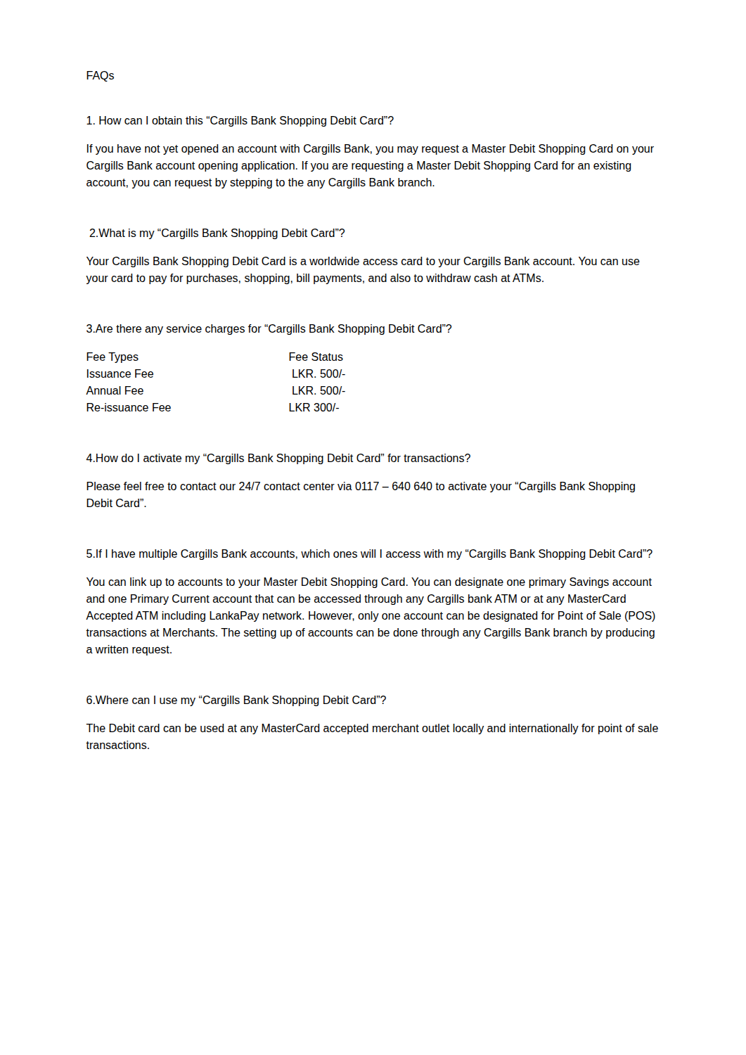FAQs
1. How can I obtain this “Cargills Bank Shopping Debit Card”?
If you have not yet opened an account with Cargills Bank, you may request a Master Debit Shopping Card on your Cargills Bank account opening application. If you are requesting a Master Debit Shopping Card for an existing account, you can request by stepping to the any Cargills Bank branch.
2.What is my “Cargills Bank Shopping Debit Card”?
Your Cargills Bank Shopping Debit Card is a worldwide access card to your Cargills Bank account. You can use your card to pay for purchases, shopping, bill payments, and also to withdraw cash at ATMs.
3.Are there any service charges for “Cargills Bank Shopping Debit Card”?
| Fee Types | Fee Status |
| Issuance Fee | LKR. 500/- |
| Annual Fee | LKR. 500/- |
| Re-issuance Fee | LKR 300/- |
4.How do I activate my “Cargills Bank Shopping Debit Card” for transactions?
Please feel free to contact our 24/7 contact center via 0117 – 640 640 to activate your “Cargills Bank Shopping Debit Card”.
5.If I have multiple Cargills Bank accounts, which ones will I access with my “Cargills Bank Shopping Debit Card”?
You can link up to accounts to your Master Debit Shopping Card. You can designate one primary Savings account and one Primary Current account that can be accessed through any Cargills bank ATM or at any MasterCard Accepted ATM including LankaPay network. However, only one account can be designated for Point of Sale (POS) transactions at Merchants. The setting up of accounts can be done through any Cargills Bank branch by producing a written request.
6.Where can I use my “Cargills Bank Shopping Debit Card”?
The Debit card can be used at any MasterCard accepted merchant outlet locally and internationally for point of sale transactions.